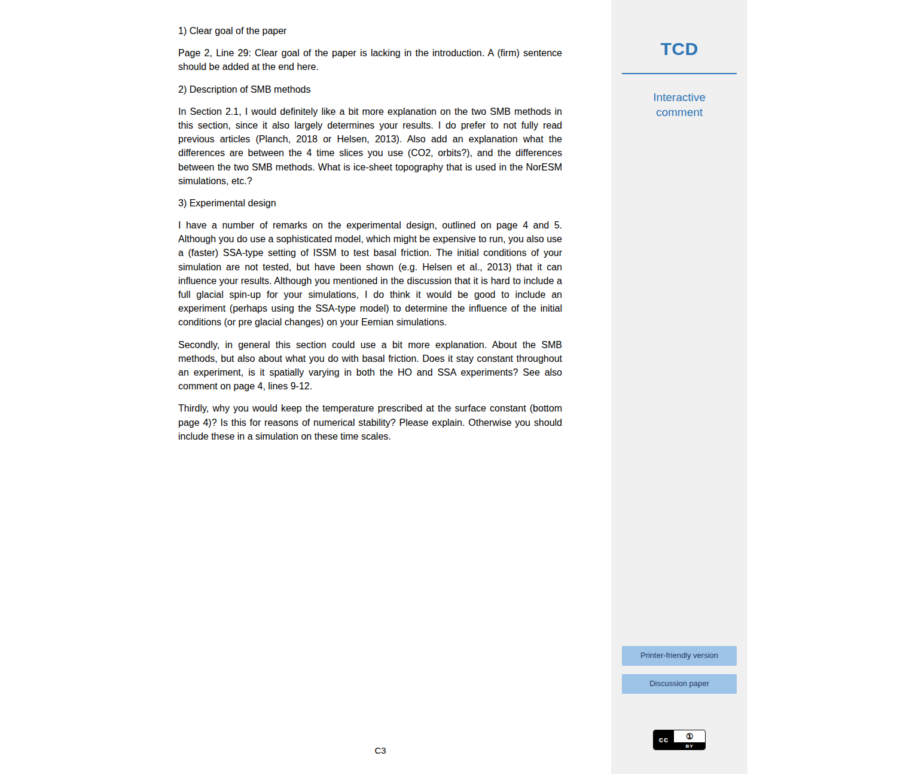1) Clear goal of the paper
Page 2, Line 29: Clear goal of the paper is lacking in the introduction. A (firm) sentence should be added at the end here.
2) Description of SMB methods
In Section 2.1, I would definitely like a bit more explanation on the two SMB methods in this section, since it also largely determines your results. I do prefer to not fully read previous articles (Planch, 2018 or Helsen, 2013). Also add an explanation what the differences are between the 4 time slices you use (CO2, orbits?), and the differences between the two SMB methods. What is ice-sheet topography that is used in the NorESM simulations, etc.?
3) Experimental design
I have a number of remarks on the experimental design, outlined on page 4 and 5. Although you do use a sophisticated model, which might be expensive to run, you also use a (faster) SSA-type setting of ISSM to test basal friction. The initial conditions of your simulation are not tested, but have been shown (e.g. Helsen et al., 2013) that it can influence your results. Although you mentioned in the discussion that it is hard to include a full glacial spin-up for your simulations, I do think it would be good to include an experiment (perhaps using the SSA-type model) to determine the influence of the initial conditions (or pre glacial changes) on your Eemian simulations.
Secondly, in general this section could use a bit more explanation. About the SMB methods, but also about what you do with basal friction. Does it stay constant throughout an experiment, is it spatially varying in both the HO and SSA experiments? See also comment on page 4, lines 9-12.
Thirdly, why you would keep the temperature prescribed at the surface constant (bottom page 4)? Is this for reasons of numerical stability? Please explain. Otherwise you should include these in a simulation on these time scales.
C3
TCD
Interactive
comment
Printer-friendly version Discussion paper
cc
①
BY